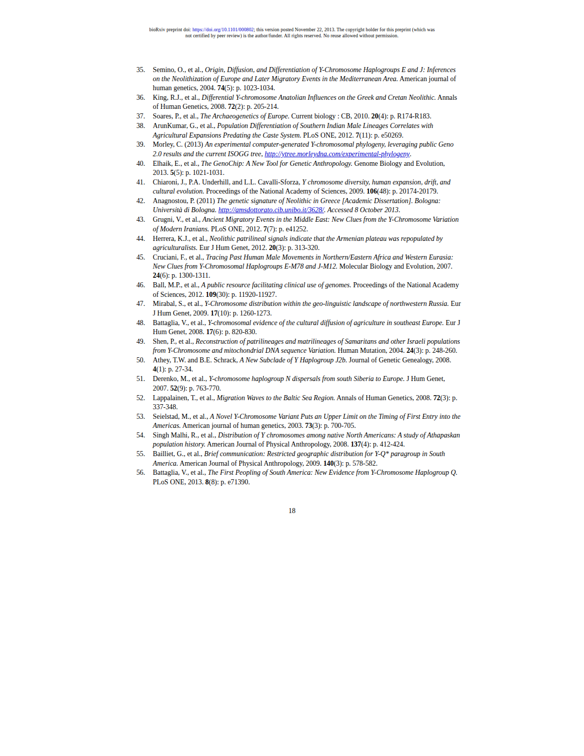bioRxiv preprint doi: https://doi.org/10.1101/000802; this version posted November 22, 2013. The copyright holder for this preprint (which was
not certified by peer review) is the author/funder. All rights reserved. No reuse allowed without permission.
35. Semino, O., et al., Origin, Diffusion, and Differentiation of Y-Chromosome Haplogroups E and J: Inferences on the Neolithization of Europe and Later Migratory Events in the Mediterranean Area. American journal of human genetics, 2004. 74(5): p. 1023-1034.
36. King, R.J., et al., Differential Y-chromosome Anatolian Influences on the Greek and Cretan Neolithic. Annals of Human Genetics, 2008. 72(2): p. 205-214.
37. Soares, P., et al., The Archaeogenetics of Europe. Current biology : CB, 2010. 20(4): p. R174-R183.
38. ArunKumar, G., et al., Population Differentiation of Southern Indian Male Lineages Correlates with Agricultural Expansions Predating the Caste System. PLoS ONE, 2012. 7(11): p. e50269.
39. Morley, C. (2013) An experimental computer-generated Y-chromosomal phylogeny, leveraging public Geno 2.0 results and the current ISOGG tree, http://ytree.morleydna.com/experimental-phylogeny.
40. Elhaik, E., et al., The GenoChip: A New Tool for Genetic Anthropology. Genome Biology and Evolution, 2013. 5(5): p. 1021-1031.
41. Chiaroni, J., P.A. Underhill, and L.L. Cavalli-Sforza, Y chromosome diversity, human expansion, drift, and cultural evolution. Proceedings of the National Academy of Sciences, 2009. 106(48): p. 20174-20179.
42. Anagnostou, P. (2011) The genetic signature of Neolithic in Greece [Academic Dissertation]. Bologna: Università di Bologna. http://amsdottorato.cib.unibo.it/3628/. Accessed 8 October 2013.
43. Grugni, V., et al., Ancient Migratory Events in the Middle East: New Clues from the Y-Chromosome Variation of Modern Iranians. PLoS ONE, 2012. 7(7): p. e41252.
44. Herrera, K.J., et al., Neolithic patrilineal signals indicate that the Armenian plateau was repopulated by agriculturalists. Eur J Hum Genet, 2012. 20(3): p. 313-320.
45. Cruciani, F., et al., Tracing Past Human Male Movements in Northern/Eastern Africa and Western Eurasia: New Clues from Y-Chromosomal Haplogroups E-M78 and J-M12. Molecular Biology and Evolution, 2007. 24(6): p. 1300-1311.
46. Ball, M.P., et al., A public resource facilitating clinical use of genomes. Proceedings of the National Academy of Sciences, 2012. 109(30): p. 11920-11927.
47. Mirabal, S., et al., Y-Chromosome distribution within the geo-linguistic landscape of northwestern Russia. Eur J Hum Genet, 2009. 17(10): p. 1260-1273.
48. Battaglia, V., et al., Y-chromosomal evidence of the cultural diffusion of agriculture in southeast Europe. Eur J Hum Genet, 2008. 17(6): p. 820-830.
49. Shen, P., et al., Reconstruction of patrilineages and matrilineages of Samaritans and other Israeli populations from Y-Chromosome and mitochondrial DNA sequence Variation. Human Mutation, 2004. 24(3): p. 248-260.
50. Athey, T.W. and B.E. Schrack, A New Subclade of Y Haplogroup J2b. Journal of Genetic Genealogy, 2008. 4(1): p. 27-34.
51. Derenko, M., et al., Y-chromosome haplogroup N dispersals from south Siberia to Europe. J Hum Genet, 2007. 52(9): p. 763-770.
52. Lappalainen, T., et al., Migration Waves to the Baltic Sea Region. Annals of Human Genetics, 2008. 72(3): p. 337-348.
53. Seielstad, M., et al., A Novel Y-Chromosome Variant Puts an Upper Limit on the Timing of First Entry into the Americas. American journal of human genetics, 2003. 73(3): p. 700-705.
54. Singh Malhi, R., et al., Distribution of Y chromosomes among native North Americans: A study of Athapaskan population history. American Journal of Physical Anthropology, 2008. 137(4): p. 412-424.
55. Bailliet, G., et al., Brief communication: Restricted geographic distribution for Y-Q* paragroup in South America. American Journal of Physical Anthropology, 2009. 140(3): p. 578-582.
56. Battaglia, V., et al., The First Peopling of South America: New Evidence from Y-Chromosome Haplogroup Q. PLoS ONE, 2013. 8(8): p. e71390.
18